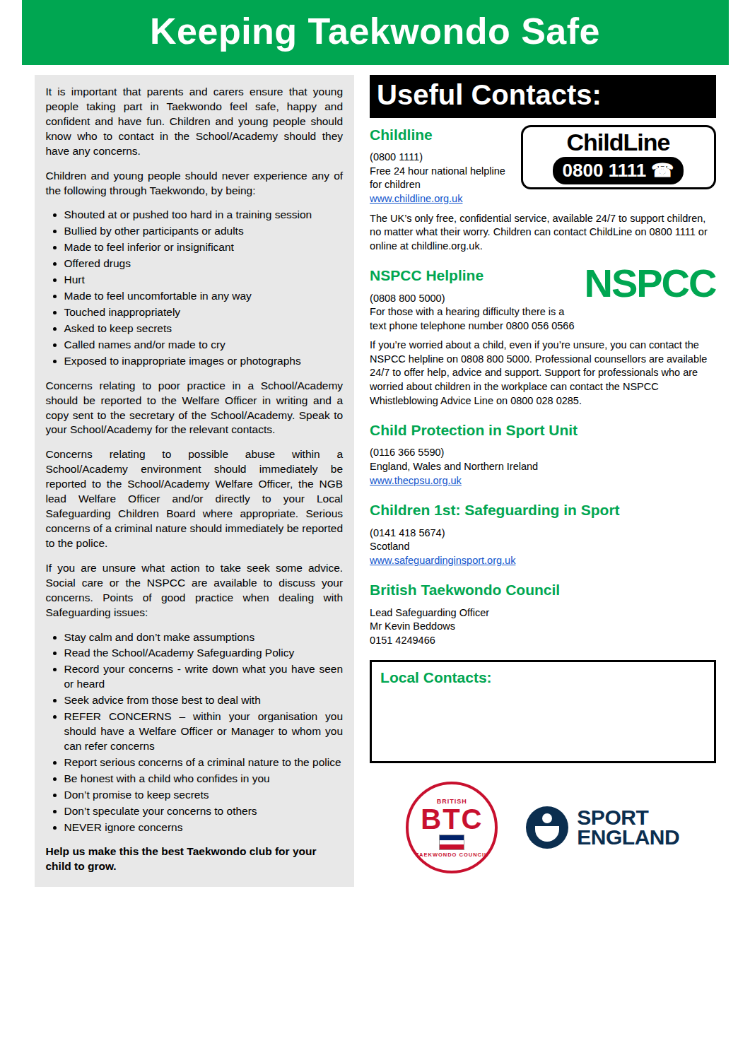Keeping Taekwondo Safe
It is important that parents and carers ensure that young people taking part in Taekwondo feel safe, happy and confident and have fun. Children and young people should know who to contact in the School/Academy should they have any concerns.
Children and young people should never experience any of the following through Taekwondo, by being:
Shouted at or pushed too hard in a training session
Bullied by other participants or adults
Made to feel inferior or insignificant
Offered drugs
Hurt
Made to feel uncomfortable in any way
Touched inappropriately
Asked to keep secrets
Called names and/or made to cry
Exposed to inappropriate images or photographs
Concerns relating to poor practice in a School/Academy should be reported to the Welfare Officer in writing and a copy sent to the secretary of the School/Academy. Speak to your School/Academy for the relevant contacts.
Concerns relating to possible abuse within a School/Academy environment should immediately be reported to the School/Academy Welfare Officer, the NGB lead Welfare Officer and/or directly to your Local Safeguarding Children Board where appropriate. Serious concerns of a criminal nature should immediately be reported to the police.
If you are unsure what action to take seek some advice. Social care or the NSPCC are available to discuss your concerns. Points of good practice when dealing with Safeguarding issues:
Stay calm and don’t make assumptions
Read the School/Academy Safeguarding Policy
Record your concerns - write down what you have seen or heard
Seek advice from those best to deal with
REFER CONCERNS – within your organisation you should have a Welfare Officer or Manager to whom you can refer concerns
Report serious concerns of a criminal nature to the police
Be honest with a child who confides in you
Don’t promise to keep secrets
Don’t speculate your concerns to others
NEVER ignore concerns
Help us make this the best Taekwondo club for your child to grow.
Useful Contacts:
Childline
(0800 1111)
Free 24 hour national helpline for children
www.childline.org.uk
ChildLine
0800 1111 ☎
The UK’s only free, confidential service, available 24/7 to support children, no matter what their worry. Children can contact ChildLine on 0800 1111 or online at childline.org.uk.
NSPCC Helpline
(0808 800 5000)
For those with a hearing difficulty there is a text phone telephone number 0800 056 0566
NSPCC
If you’re worried about a child, even if you’re unsure, you can contact the NSPCC helpline on 0808 800 5000. Professional counsellors are available 24/7 to offer help, advice and support. Support for professionals who are worried about children in the workplace can contact the NSPCC Whistleblowing Advice Line on 0800 028 0285.
Child Protection in Sport Unit
(0116 366 5590)
England, Wales and Northern Ireland
www.thecpsu.org.uk
Children 1st: Safeguarding in Sport
(0141 418 5674)
Scotland
www.safeguardinginsport.org.uk
British Taekwondo Council
Lead Safeguarding Officer
Mr Kevin Beddows
0151 4249466
Local Contacts:
BRITISH
BTC
TAEKWONDO COUNCIL
SPORT
ENGLAND